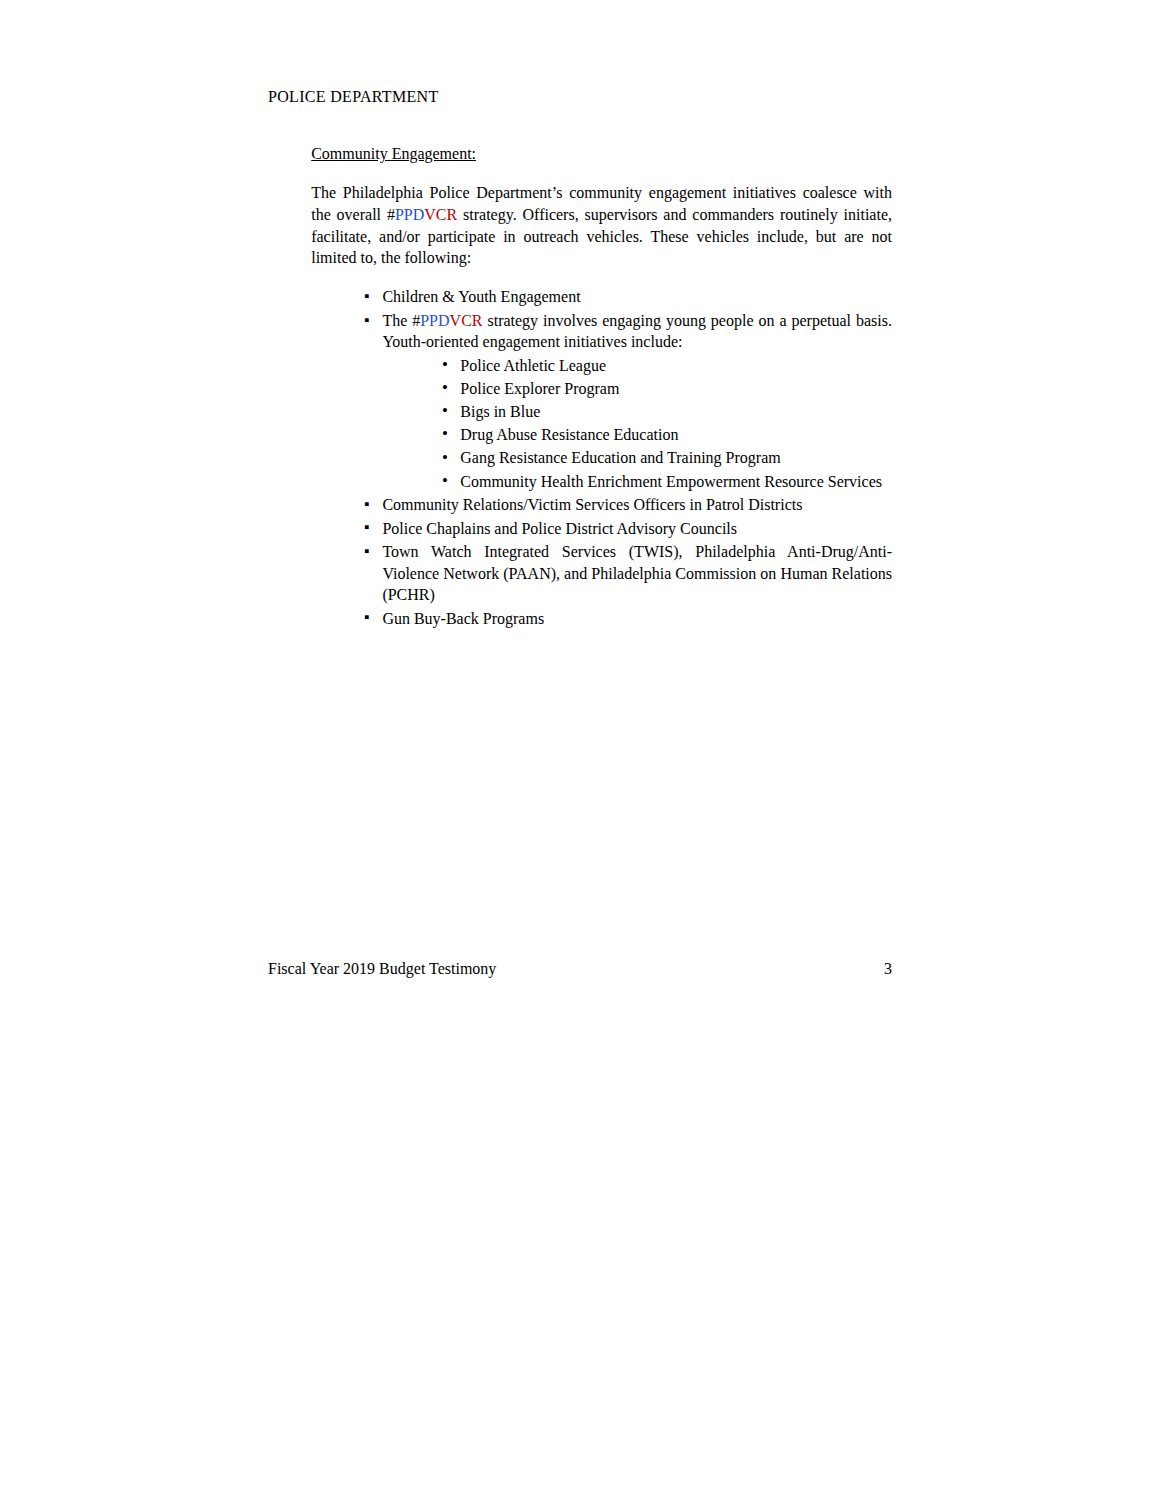POLICE DEPARTMENT
Community Engagement:
The Philadelphia Police Department’s community engagement initiatives coalesce with the overall #PPD VCR strategy. Officers, supervisors and commanders routinely initiate, facilitate, and/or participate in outreach vehicles. These vehicles include, but are not limited to, the following:
Children & Youth Engagement
The #PPD VCR strategy involves engaging young people on a perpetual basis. Youth-oriented engagement initiatives include:
Police Athletic League
Police Explorer Program
Bigs in Blue
Drug Abuse Resistance Education
Gang Resistance Education and Training Program
Community Health Enrichment Empowerment Resource Services
Community Relations/Victim Services Officers in Patrol Districts
Police Chaplains and Police District Advisory Councils
Town Watch Integrated Services (TWIS), Philadelphia Anti-Drug/Anti-Violence Network (PAAN), and Philadelphia Commission on Human Relations (PCHR)
Gun Buy-Back Programs
Fiscal Year 2019 Budget Testimony 3